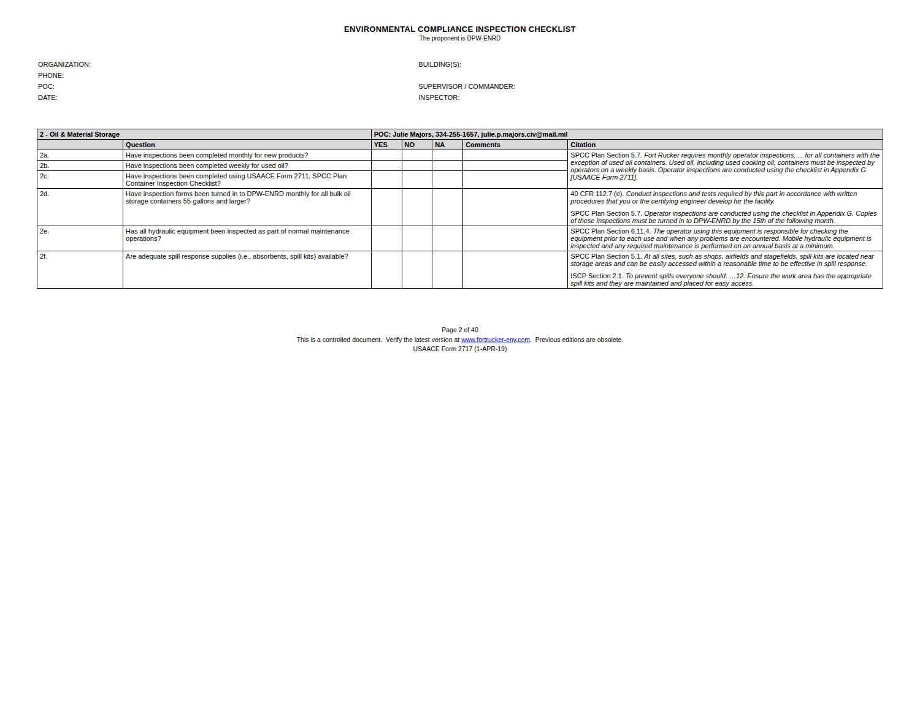ENVIRONMENTAL COMPLIANCE INSPECTION CHECKLIST
The proponent is DPW-ENRD
| ORGANIZATION: | BUILDING(S): |
| PHONE: | |
| POC: | SUPERVISOR / COMMANDER: |
| DATE: | INSPECTOR: |
| 2 - Oil & Material Storage | POC: Julie Majors, 334-255-1657, julie.p.majors.civ@mail.mil |
| | Question | YES | NO | NA | Comments | Citation |
| 2a. | Have inspections been completed monthly for new products? | | | | | SPCC Plan Section 5.7. Fort Rucker requires monthly operator inspections, ... for all containers with the exception of used oil containers. Used oil, including used cooking oil, containers must be inspected by operators on a weekly basis. Operator inspections are conducted using the checklist in Appendix G [USAACE Form 2711]. |
| 2b. | Have inspections been completed weekly for used oil? | | | | |
| 2c. | Have inspections been completed using USAACE Form 2711, SPCC Plan Container Inspection Checklist? | | | | |
| 2d. | Have inspection forms been turned in to DPW-ENRD monthly for all bulk oil storage containers 55-gallons and larger? | | | | | 40 CFR 112.7.(e). Conduct inspections and tests required by this part in accordance with written procedures that you or the certifying engineer develop for the facility. SPCC Plan Section 5.7. Operator inspections are conducted using the checklist in Appendix G. Copies of these inspections must be turned in to DPW-ENRD by the 15th of the following month. |
| 2e. | Has all hydraulic equipment been inspected as part of normal maintenance operations? | | | | | SPCC Plan Section 6.11.4. The operator using this equipment is responsible for checking the equipment prior to each use and when any problems are encountered. Mobile hydraulic equipment is inspected and any required maintenance is performed on an annual basis at a minimum. |
| 2f. | Are adequate spill response supplies (i.e., absorbents, spill kits) available? | | | | | SPCC Plan Section 5.1. At all sites, such as shops, airfields and stagefields, spill kits are located near storage areas and can be easily accessed within a reasonable time to be effective in spill response. ISCP Section 2.1. To prevent spills everyone should: …12. Ensure the work area has the appropriate spill kits and they are maintained and placed for easy access. |
Page 2 of 40
This is a controlled document. Verify the latest version at www.fortrucker-env.com. Previous editions are obsolete.
USAACE Form 2717 (1-APR-19)